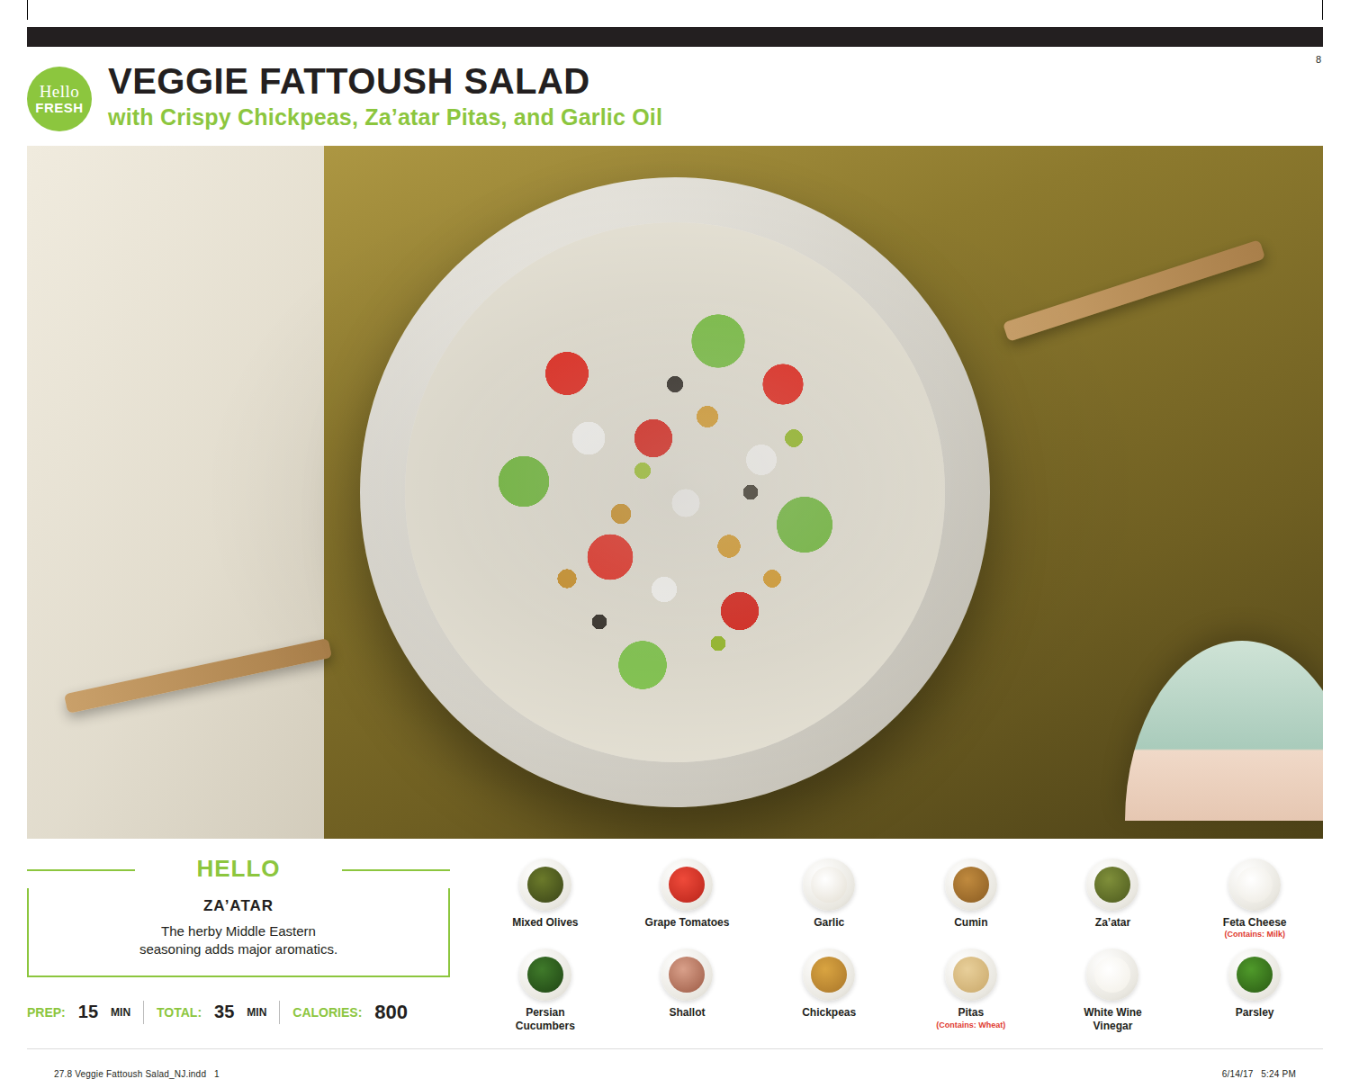8
Hello FRESH
VEGGIE FATTOUSH SALAD
with Crispy Chickpeas, Za’atar Pitas, and Garlic Oil
HELLO
ZA’ATAR
The herby Middle Eastern
seasoning adds major aromatics.
PREP: 15 MIN TOTAL: 35 MIN CALORIES: 800
Mixed Olives
Grape Tomatoes
Garlic
Cumin
Za’atar
Feta Cheese(Contains: Milk)
Persian
Cucumbers
Shallot
Chickpeas
Pitas(Contains: Wheat)
White Wine
Vinegar
Parsley
27.8 Veggie Fattoush Salad_NJ.indd 1
6/14/17 5:24 PM